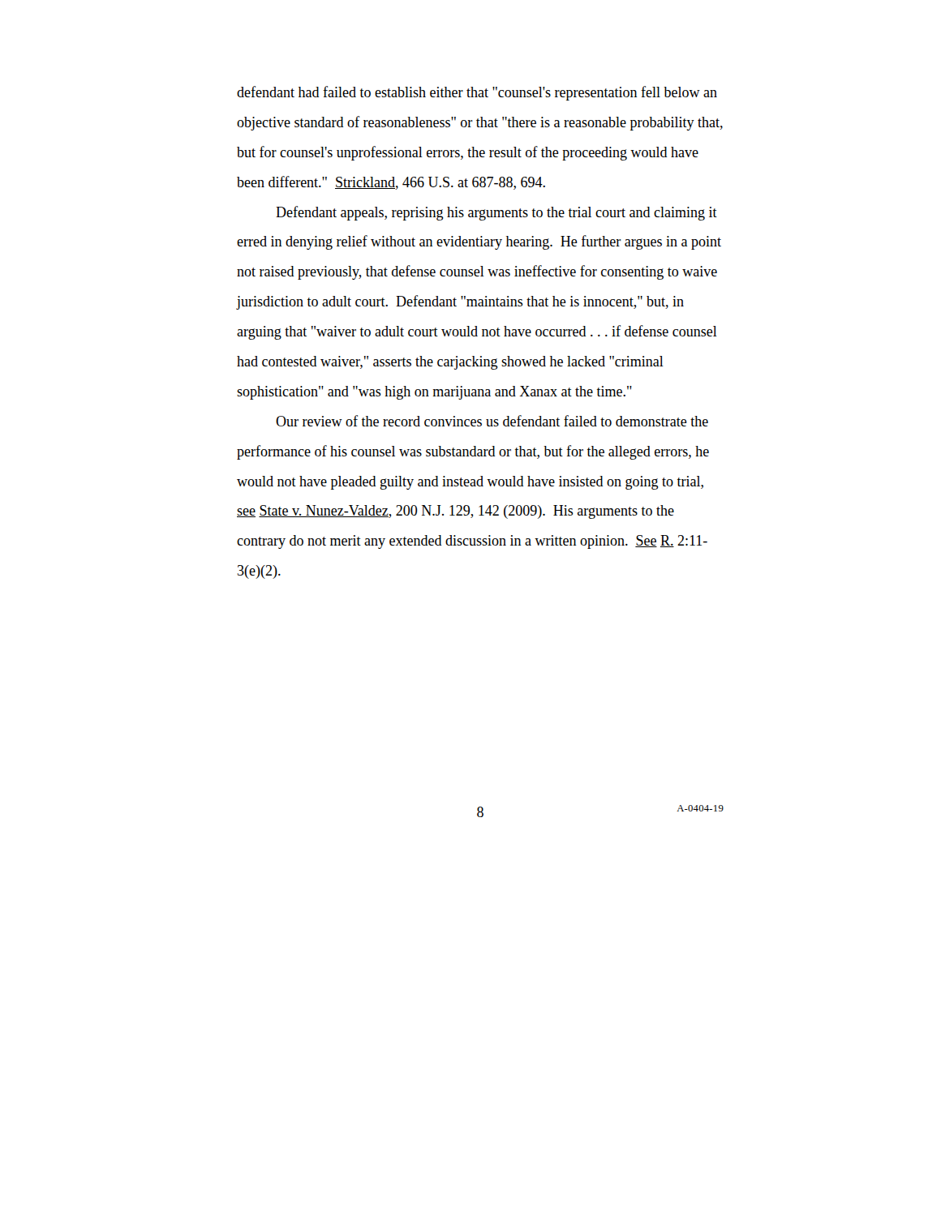defendant had failed to establish either that "counsel's representation fell below an objective standard of reasonableness" or that "there is a reasonable probability that, but for counsel's unprofessional errors, the result of the proceeding would have been different." Strickland, 466 U.S. at 687-88, 694.
Defendant appeals, reprising his arguments to the trial court and claiming it erred in denying relief without an evidentiary hearing. He further argues in a point not raised previously, that defense counsel was ineffective for consenting to waive jurisdiction to adult court. Defendant "maintains that he is innocent," but, in arguing that "waiver to adult court would not have occurred . . . if defense counsel had contested waiver," asserts the carjacking showed he lacked "criminal sophistication" and "was high on marijuana and Xanax at the time."
Our review of the record convinces us defendant failed to demonstrate the performance of his counsel was substandard or that, but for the alleged errors, he would not have pleaded guilty and instead would have insisted on going to trial, see State v. Nunez-Valdez, 200 N.J. 129, 142 (2009). His arguments to the contrary do not merit any extended discussion in a written opinion. See R. 2:11-3(e)(2).
8
A-0404-19